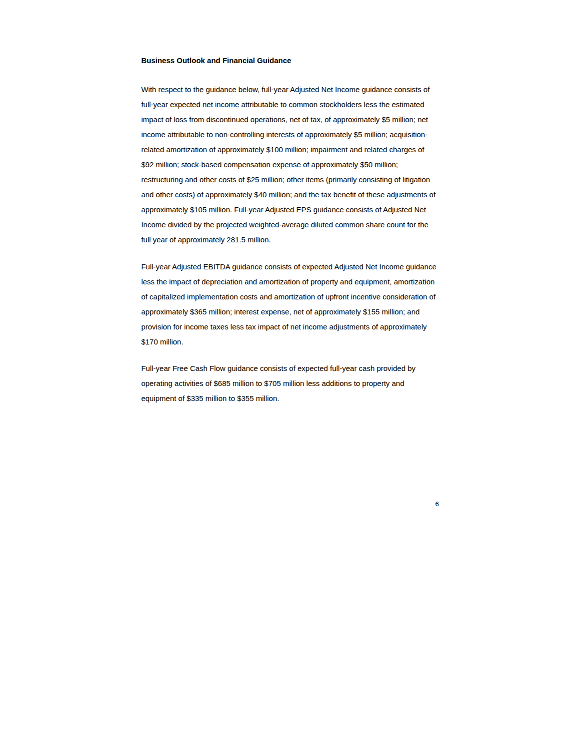Business Outlook and Financial Guidance
With respect to the guidance below, full-year Adjusted Net Income guidance consists of full-year expected net income attributable to common stockholders less the estimated impact of loss from discontinued operations, net of tax, of approximately $5 million; net income attributable to non-controlling interests of approximately $5 million; acquisition-related amortization of approximately $100 million; impairment and related charges of $92 million; stock-based compensation expense of approximately $50 million; restructuring and other costs of $25 million; other items (primarily consisting of litigation and other costs) of approximately $40 million; and the tax benefit of these adjustments of approximately $105 million. Full-year Adjusted EPS guidance consists of Adjusted Net Income divided by the projected weighted-average diluted common share count for the full year of approximately 281.5 million.
Full-year Adjusted EBITDA guidance consists of expected Adjusted Net Income guidance less the impact of depreciation and amortization of property and equipment, amortization of capitalized implementation costs and amortization of upfront incentive consideration of approximately $365 million; interest expense, net of approximately $155 million; and provision for income taxes less tax impact of net income adjustments of approximately $170 million.
Full-year Free Cash Flow guidance consists of expected full-year cash provided by operating activities of $685 million to $705 million less additions to property and equipment of $335 million to $355 million.
6